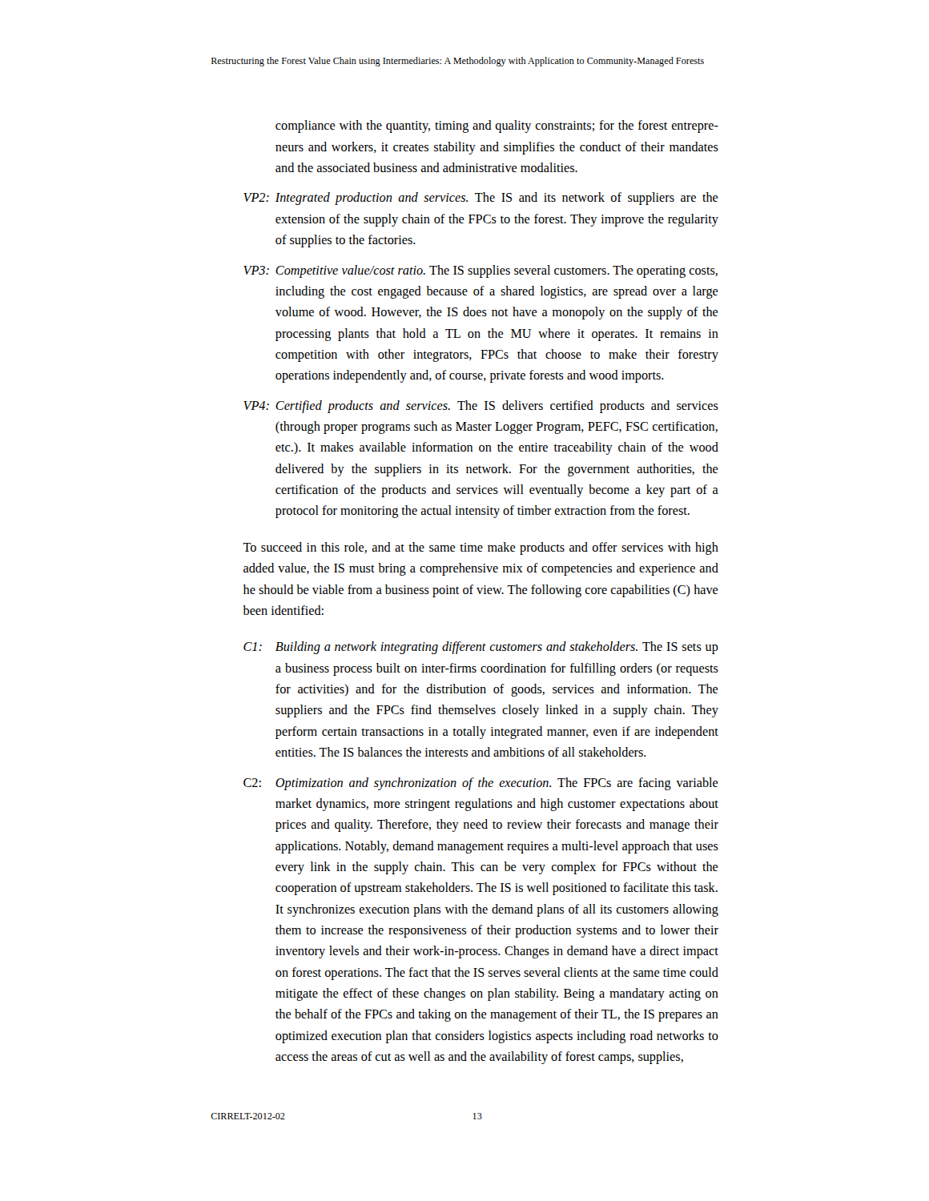Restructuring the Forest Value Chain using Intermediaries: A Methodology with Application to Community-Managed Forests
compliance with the quantity, timing and quality constraints; for the forest entrepreneurs and workers, it creates stability and simplifies the conduct of their mandates and the associated business and administrative modalities.
VP2: Integrated production and services. The IS and its network of suppliers are the extension of the supply chain of the FPCs to the forest. They improve the regularity of supplies to the factories.
VP3: Competitive value/cost ratio. The IS supplies several customers. The operating costs, including the cost engaged because of a shared logistics, are spread over a large volume of wood. However, the IS does not have a monopoly on the supply of the processing plants that hold a TL on the MU where it operates. It remains in competition with other integrators, FPCs that choose to make their forestry operations independently and, of course, private forests and wood imports.
VP4: Certified products and services. The IS delivers certified products and services (through proper programs such as Master Logger Program, PEFC, FSC certification, etc.). It makes available information on the entire traceability chain of the wood delivered by the suppliers in its network. For the government authorities, the certification of the products and services will eventually become a key part of a protocol for monitoring the actual intensity of timber extraction from the forest.
To succeed in this role, and at the same time make products and offer services with high added value, the IS must bring a comprehensive mix of competencies and experience and he should be viable from a business point of view. The following core capabilities (C) have been identified:
C1: Building a network integrating different customers and stakeholders. The IS sets up a business process built on inter-firms coordination for fulfilling orders (or requests for activities) and for the distribution of goods, services and information. The suppliers and the FPCs find themselves closely linked in a supply chain. They perform certain transactions in a totally integrated manner, even if are independent entities. The IS balances the interests and ambitions of all stakeholders.
C2: Optimization and synchronization of the execution. The FPCs are facing variable market dynamics, more stringent regulations and high customer expectations about prices and quality. Therefore, they need to review their forecasts and manage their applications. Notably, demand management requires a multi-level approach that uses every link in the supply chain. This can be very complex for FPCs without the cooperation of upstream stakeholders. The IS is well positioned to facilitate this task. It synchronizes execution plans with the demand plans of all its customers allowing them to increase the responsiveness of their production systems and to lower their inventory levels and their work-in-process. Changes in demand have a direct impact on forest operations. The fact that the IS serves several clients at the same time could mitigate the effect of these changes on plan stability. Being a mandatary acting on the behalf of the FPCs and taking on the management of their TL, the IS prepares an optimized execution plan that considers logistics aspects including road networks to access the areas of cut as well as and the availability of forest camps, supplies,
CIRRELT-2012-02 13